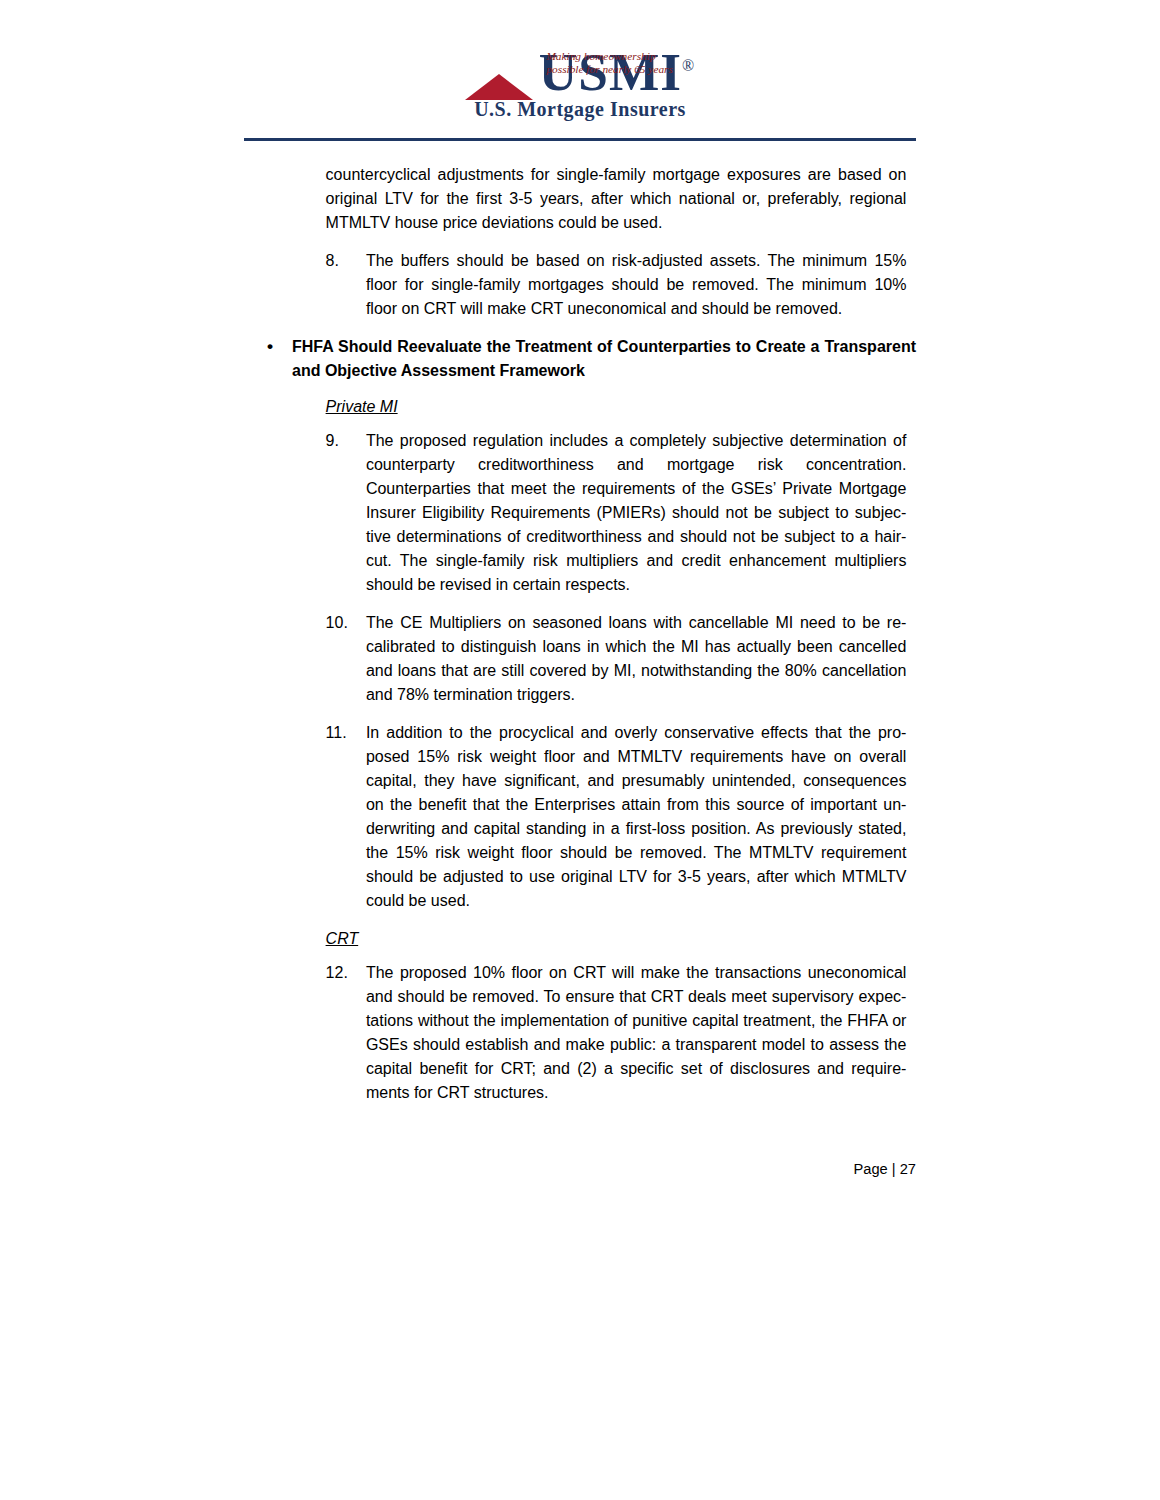Making homeownership
possible for nearly 65 years
USMI®
U.S. Mortgage Insurers
countercyclical adjustments for single-family mortgage exposures are based on original LTV for the first 3-5 years, after which national or, preferably, regional MTMLTV house price deviations could be used.
8. The buffers should be based on risk-adjusted assets. The minimum 15% floor for single-family mortgages should be removed. The minimum 10% floor on CRT will make CRT uneconomical and should be removed.
FHFA Should Reevaluate the Treatment of Counterparties to Create a Transparent and Objective Assessment Framework
Private MI
9. The proposed regulation includes a completely subjective determination of counterparty creditworthiness and mortgage risk concentration. Counterparties that meet the requirements of the GSEs’ Private Mortgage Insurer Eligibility Requirements (PMIERs) should not be subject to subjective determinations of creditworthiness and should not be subject to a haircut. The single-family risk multipliers and credit enhancement multipliers should be revised in certain respects.
10. The CE Multipliers on seasoned loans with cancellable MI need to be re- calibrated to distinguish loans in which the MI has actually been cancelled and loans that are still covered by MI, notwithstanding the 80% cancellation and 78% termination triggers.
11. In addition to the procyclical and overly conservative effects that the proposed 15% risk weight floor and MTMLTV requirements have on overall capital, they have significant, and presumably unintended, consequences on the benefit that the Enterprises attain from this source of important underwriting and capital standing in a first-loss position. As previously stated, the 15% risk weight floor should be removed. The MTMLTV requirement should be adjusted to use original LTV for 3-5 years, after which MTMLTV could be used.
CRT
12. The proposed 10% floor on CRT will make the transactions uneconomical and should be removed. To ensure that CRT deals meet supervisory expectations without the implementation of punitive capital treatment, the FHFA or GSEs should establish and make public: a transparent model to assess the capital benefit for CRT; and (2) a specific set of disclosures and requirements for CRT structures.
Page | 27